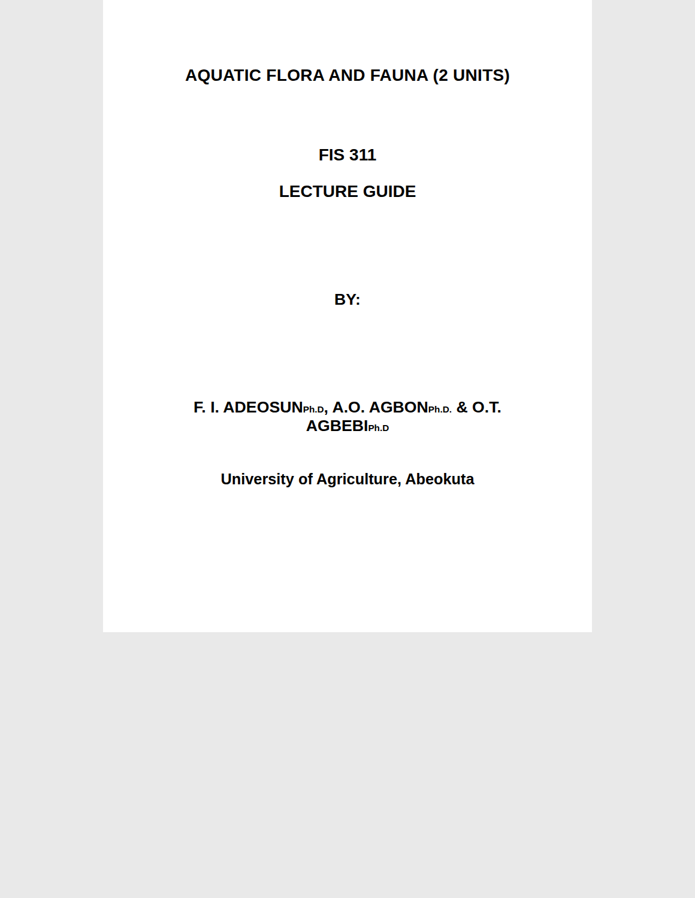AQUATIC FLORA AND FAUNA (2 UNITS)
FIS 311
LECTURE GUIDE
BY:
F. I. ADEOSUNPh.D, A.O. AGBONPh.D. & O.T. AGBEBIPh.D
University of Agriculture, Abeokuta